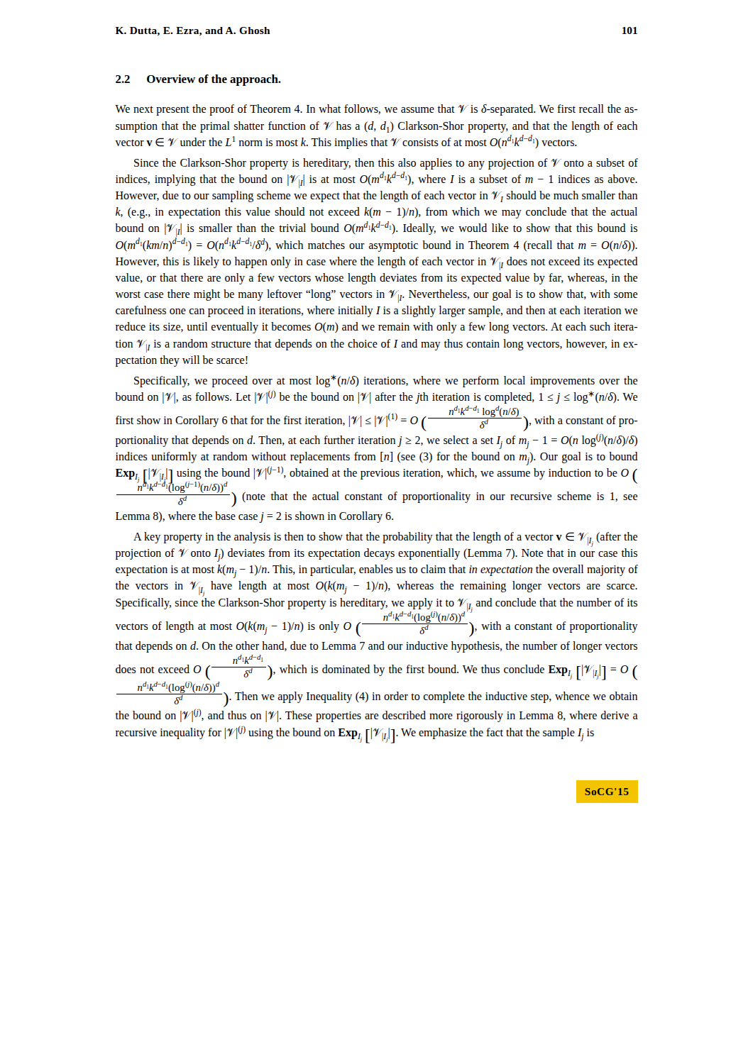K. Dutta, E. Ezra, and A. Ghosh 101
2.2 Overview of the approach.
We next present the proof of Theorem 4. In what follows, we assume that 𝒱 is δ-separated. We first recall the assumption that the primal shatter function of 𝒱 has a (d, d1) Clarkson-Shor property, and that the length of each vector v ∈ 𝒱 under the L1 norm is most k. This implies that 𝒱 consists of at most O(nd1kd−d1) vectors.
Since the Clarkson-Shor property is hereditary, then this also applies to any projection of 𝒱 onto a subset of indices, implying that the bound on |𝒱|I| is at most O(md1kd−d1), where I is a subset of m − 1 indices as above. However, due to our sampling scheme we expect that the length of each vector in 𝒱I should be much smaller than k, (e.g., in expectation this value should not exceed k(m − 1)/n), from which we may conclude that the actual bound on |𝒱|I| is smaller than the trivial bound O(md1kd−d1). Ideally, we would like to show that this bound is O(md1(km/n)d−d1) = O(nd1kd−d1/δd), which matches our asymptotic bound in Theorem 4 (recall that m = O(n/δ)). However, this is likely to happen only in case where the length of each vector in 𝒱|I does not exceed its expected value, or that there are only a few vectors whose length deviates from its expected value by far, whereas, in the worst case there might be many leftover “long” vectors in 𝒱|I. Nevertheless, our goal is to show that, with some carefulness one can proceed in iterations, where initially I is a slightly larger sample, and then at each iteration we reduce its size, until eventually it becomes O(m) and we remain with only a few long vectors. At each such iteration 𝒱|I is a random structure that depends on the choice of I and may thus contain long vectors, however, in expectation they will be scarce!
Specifically, we proceed over at most log∗(n/δ) iterations, where we perform local improvements over the bound on |𝒱|, as follows. Let |𝒱|(j) be the bound on |𝒱| after the jth iteration is completed, 1 ≤ j ≤ log∗(n/δ). We first show in Corollary 6 that for the first iteration, |𝒱| ≤ |𝒱|(1) = O (nd1kd−d1 logd(n/δ) δd), with a constant of proportionality that depends on d. Then, at each further iteration j ≥ 2, we select a set Ij of mj − 1 = O(n log(j)(n/δ)/δ) indices uniformly at random without replacements from [n] (see (3) for the bound on mj). Our goal is to bound ExpIj [|𝒱|Ij|] using the bound |𝒱|(j−1), obtained at the previous iteration, which, we assume by induction to be O (nd1kd−d1(log(j−1)(n/δ))d δd) (note that the actual constant of proportionality in our recursive scheme is 1, see Lemma 8), where the base case j = 2 is shown in Corollary 6.
A key property in the analysis is then to show that the probability that the length of a vector v ∈ 𝒱|Ij (after the projection of 𝒱 onto Ij) deviates from its expectation decays exponentially (Lemma 7). Note that in our case this expectation is at most k(mj − 1)/n. This, in particular, enables us to claim that in expectation the overall majority of the vectors in 𝒱|Ij have length at most O(k(mj − 1)/n), whereas the remaining longer vectors are scarce. Specifically, since the Clarkson-Shor property is hereditary, we apply it to 𝒱|Ij and conclude that the number of its vectors of length at most O(k(mj − 1)/n) is only O (nd1kd−d1(log(j)(n/δ))d δd), with a constant of proportionality that depends on d. On the other hand, due to Lemma 7 and our inductive hypothesis, the number of longer vectors does not exceed O (nd1kd−d1 δd), which is dominated by the first bound. We thus conclude ExpIj [|𝒱|Ij|] = O (nd1kd−d1(log(j)(n/δ))d δd). Then we apply Inequality (4) in order to complete the inductive step, whence we obtain the bound on |𝒱|(j), and thus on |𝒱|. These properties are described more rigorously in Lemma 8, where derive a recursive inequality for |𝒱|(j) using the bound on ExpIj [|𝒱|Ij|]. We emphasize the fact that the sample Ij is
SoCG'15